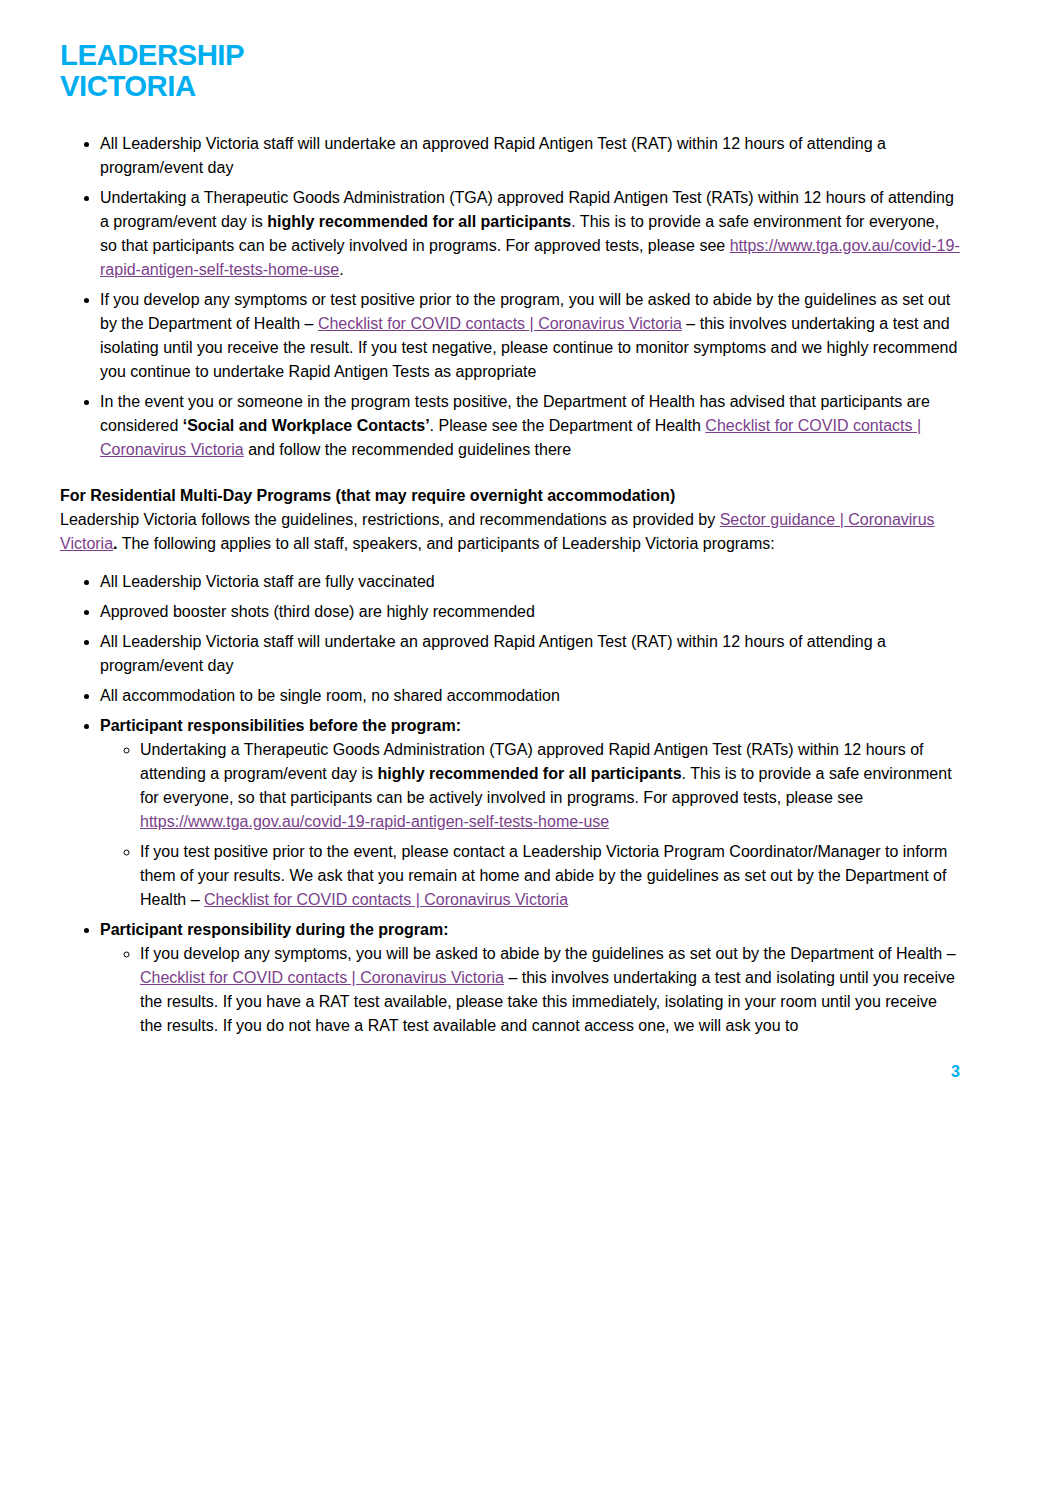LEADERSHIP
VICTORIA
All Leadership Victoria staff will undertake an approved Rapid Antigen Test (RAT) within 12 hours of attending a program/event day
Undertaking a Therapeutic Goods Administration (TGA) approved Rapid Antigen Test (RATs) within 12 hours of attending a program/event day is highly recommended for all participants. This is to provide a safe environment for everyone, so that participants can be actively involved in programs. For approved tests, please see https://www.tga.gov.au/covid-19-rapid-antigen-self-tests-home-use.
If you develop any symptoms or test positive prior to the program, you will be asked to abide by the guidelines as set out by the Department of Health – Checklist for COVID contacts | Coronavirus Victoria – this involves undertaking a test and isolating until you receive the result. If you test negative, please continue to monitor symptoms and we highly recommend you continue to undertake Rapid Antigen Tests as appropriate
In the event you or someone in the program tests positive, the Department of Health has advised that participants are considered ‘Social and Workplace Contacts’. Please see the Department of Health Checklist for COVID contacts | Coronavirus Victoria and follow the recommended guidelines there
For Residential Multi-Day Programs (that may require overnight accommodation)
Leadership Victoria follows the guidelines, restrictions, and recommendations as provided by Sector guidance | Coronavirus Victoria. The following applies to all staff, speakers, and participants of Leadership Victoria programs:
All Leadership Victoria staff are fully vaccinated
Approved booster shots (third dose) are highly recommended
All Leadership Victoria staff will undertake an approved Rapid Antigen Test (RAT) within 12 hours of attending a program/event day
All accommodation to be single room, no shared accommodation
Participant responsibilities before the program:
Undertaking a Therapeutic Goods Administration (TGA) approved Rapid Antigen Test (RATs) within 12 hours of attending a program/event day is highly recommended for all participants. This is to provide a safe environment for everyone, so that participants can be actively involved in programs. For approved tests, please see https://www.tga.gov.au/covid-19-rapid-antigen-self-tests-home-use
If you test positive prior to the event, please contact a Leadership Victoria Program Coordinator/Manager to inform them of your results. We ask that you remain at home and abide by the guidelines as set out by the Department of Health – Checklist for COVID contacts | Coronavirus Victoria
Participant responsibility during the program:
If you develop any symptoms, you will be asked to abide by the guidelines as set out by the Department of Health – Checklist for COVID contacts | Coronavirus Victoria – this involves undertaking a test and isolating until you receive the results. If you have a RAT test available, please take this immediately, isolating in your room until you receive the results. If you do not have a RAT test available and cannot access one, we will ask you to
3